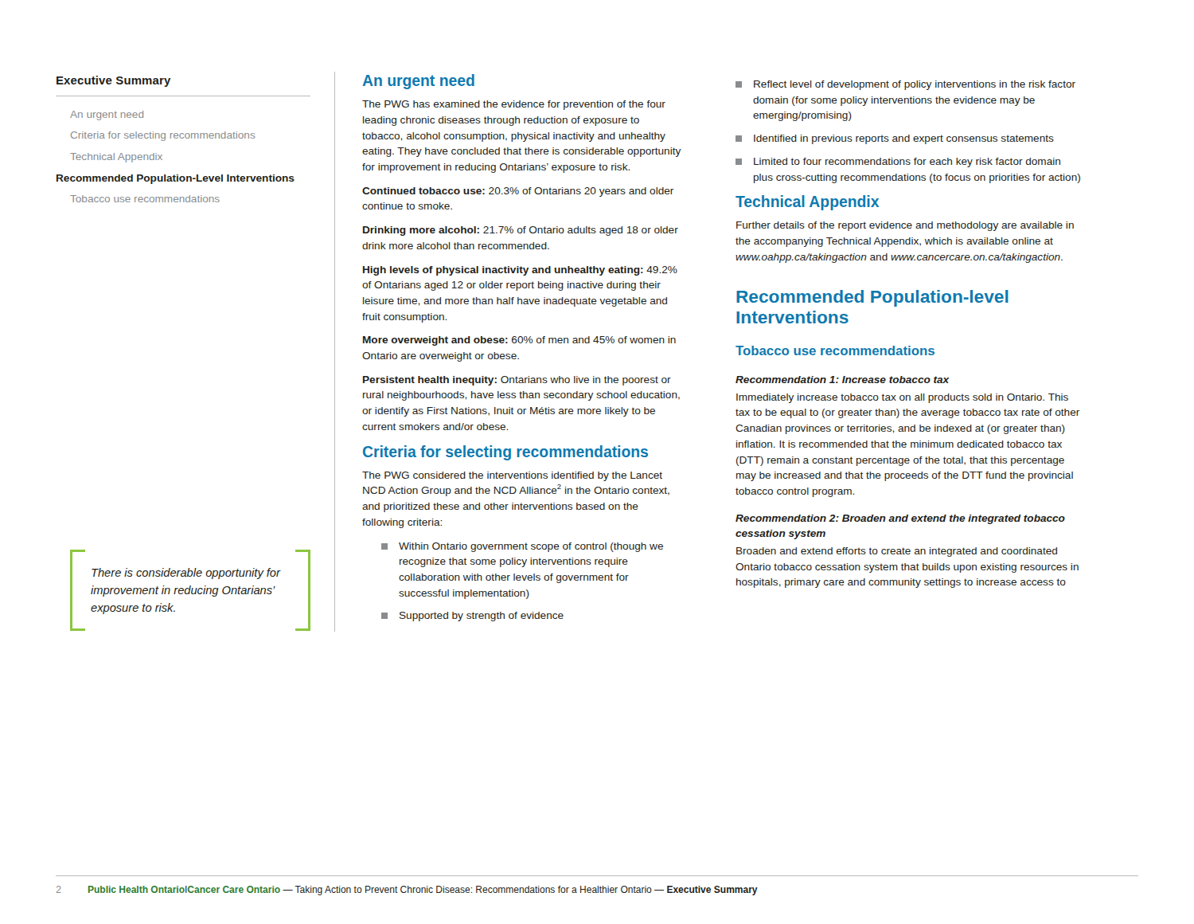Executive Summary
An urgent need
Criteria for selecting recommendations
Technical Appendix
Recommended Population-Level Interventions
Tobacco use recommendations
There is considerable opportunity for improvement in reducing Ontarians’ exposure to risk.
An urgent need
The PWG has examined the evidence for prevention of the four leading chronic diseases through reduction of exposure to tobacco, alcohol consumption, physical inactivity and unhealthy eating. They have concluded that there is considerable opportunity for improvement in reducing Ontarians’ exposure to risk.
Continued tobacco use: 20.3% of Ontarians 20 years and older continue to smoke.
Drinking more alcohol: 21.7% of Ontario adults aged 18 or older drink more alcohol than recommended.
High levels of physical inactivity and unhealthy eating: 49.2% of Ontarians aged 12 or older report being inactive during their leisure time, and more than half have inadequate vegetable and fruit consumption.
More overweight and obese: 60% of men and 45% of women in Ontario are overweight or obese.
Persistent health inequity: Ontarians who live in the poorest or rural neighbourhoods, have less than secondary school education, or identify as First Nations, Inuit or Métis are more likely to be current smokers and/or obese.
Criteria for selecting recommendations
The PWG considered the interventions identified by the Lancet NCD Action Group and the NCD Alliance2 in the Ontario context, and prioritized these and other interventions based on the following criteria:
Within Ontario government scope of control (though we recognize that some policy interventions require collaboration with other levels of government for successful implementation)
Supported by strength of evidence
Reflect level of development of policy interventions in the risk factor domain (for some policy interventions the evidence may be emerging/promising)
Identified in previous reports and expert consensus statements
Limited to four recommendations for each key risk factor domain plus cross-cutting recommendations (to focus on priorities for action)
Technical Appendix
Further details of the report evidence and methodology are available in the accompanying Technical Appendix, which is available online at www.oahpp.ca/takingaction and www.cancercare.on.ca/takingaction.
Recommended Population-level Interventions
Tobacco use recommendations
Recommendation 1: Increase tobacco tax
Immediately increase tobacco tax on all products sold in Ontario. This tax to be equal to (or greater than) the average tobacco tax rate of other Canadian provinces or territories, and be indexed at (or greater than) inflation. It is recommended that the minimum dedicated tobacco tax (DTT) remain a constant percentage of the total, that this percentage may be increased and that the proceeds of the DTT fund the provincial tobacco control program.
Recommendation 2: Broaden and extend the integrated tobacco cessation system
Broaden and extend efforts to create an integrated and coordinated Ontario tobacco cessation system that builds upon existing resources in hospitals, primary care and community settings to increase access to
2
Public Health Ontario ICancer Care Ontario — Taking Action to Prevent Chronic Disease: Recommendations for a Healthier Ontario — Executive Summary